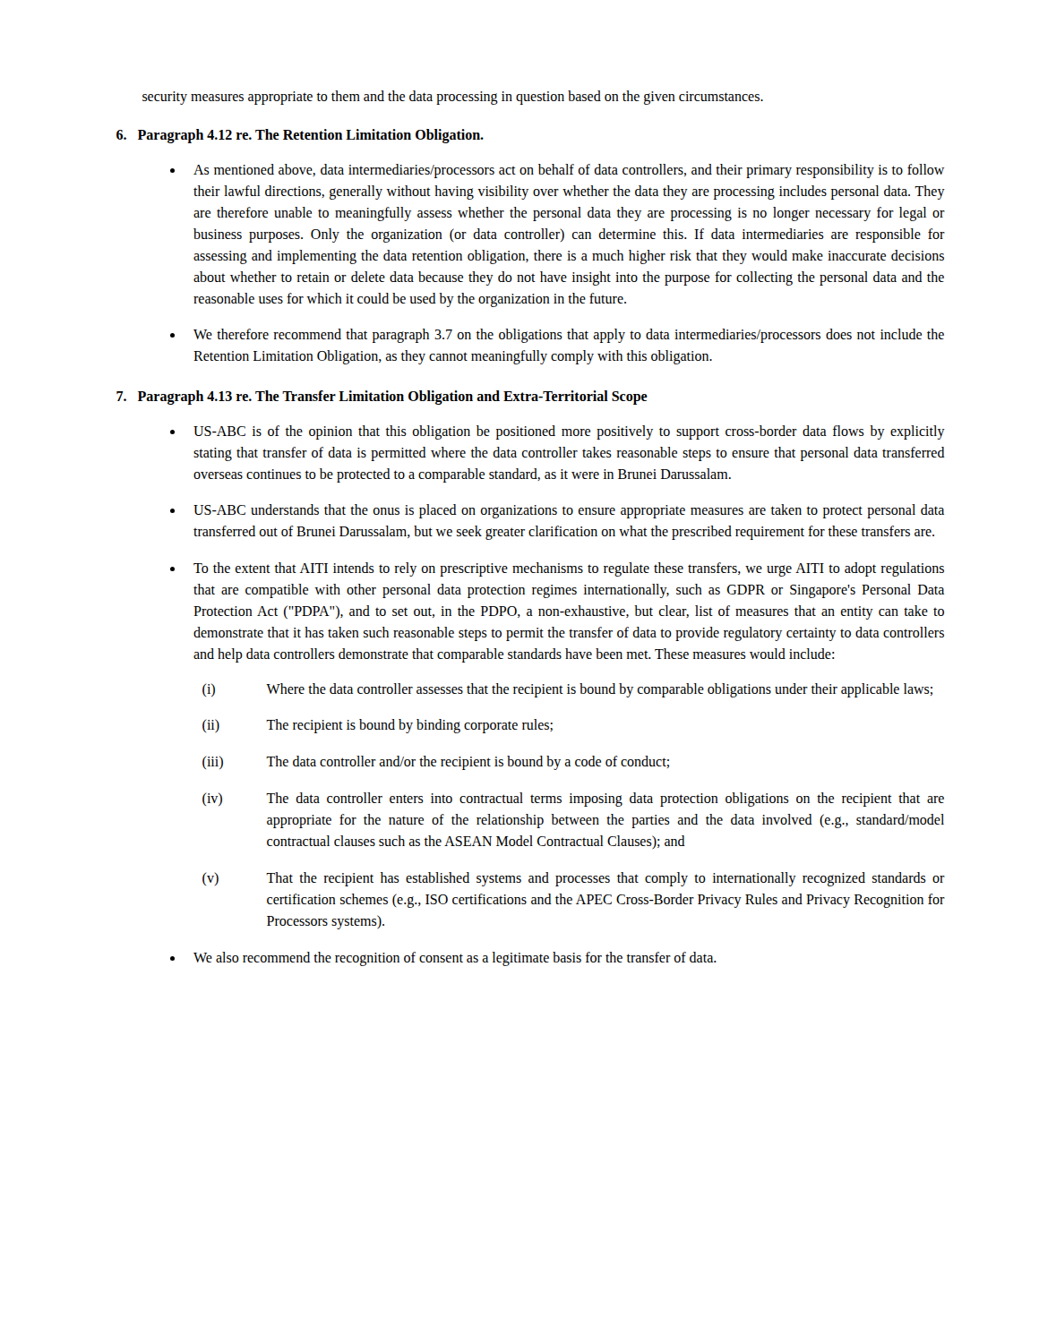security measures appropriate to them and the data processing in question based on the given circumstances.
6. Paragraph 4.12 re. The Retention Limitation Obligation.
As mentioned above, data intermediaries/processors act on behalf of data controllers, and their primary responsibility is to follow their lawful directions, generally without having visibility over whether the data they are processing includes personal data. They are therefore unable to meaningfully assess whether the personal data they are processing is no longer necessary for legal or business purposes. Only the organization (or data controller) can determine this. If data intermediaries are responsible for assessing and implementing the data retention obligation, there is a much higher risk that they would make inaccurate decisions about whether to retain or delete data because they do not have insight into the purpose for collecting the personal data and the reasonable uses for which it could be used by the organization in the future.
We therefore recommend that paragraph 3.7 on the obligations that apply to data intermediaries/processors does not include the Retention Limitation Obligation, as they cannot meaningfully comply with this obligation.
7. Paragraph 4.13 re. The Transfer Limitation Obligation and Extra-Territorial Scope
US-ABC is of the opinion that this obligation be positioned more positively to support cross-border data flows by explicitly stating that transfer of data is permitted where the data controller takes reasonable steps to ensure that personal data transferred overseas continues to be protected to a comparable standard, as it were in Brunei Darussalam.
US-ABC understands that the onus is placed on organizations to ensure appropriate measures are taken to protect personal data transferred out of Brunei Darussalam, but we seek greater clarification on what the prescribed requirement for these transfers are.
To the extent that AITI intends to rely on prescriptive mechanisms to regulate these transfers, we urge AITI to adopt regulations that are compatible with other personal data protection regimes internationally, such as GDPR or Singapore's Personal Data Protection Act ("PDPA"), and to set out, in the PDPO, a non-exhaustive, but clear, list of measures that an entity can take to demonstrate that it has taken such reasonable steps to permit the transfer of data to provide regulatory certainty to data controllers and help data controllers demonstrate that comparable standards have been met. These measures would include:
Where the data controller assesses that the recipient is bound by comparable obligations under their applicable laws;
The recipient is bound by binding corporate rules;
The data controller and/or the recipient is bound by a code of conduct;
The data controller enters into contractual terms imposing data protection obligations on the recipient that are appropriate for the nature of the relationship between the parties and the data involved (e.g., standard/model contractual clauses such as the ASEAN Model Contractual Clauses); and
That the recipient has established systems and processes that comply to internationally recognized standards or certification schemes (e.g., ISO certifications and the APEC Cross-Border Privacy Rules and Privacy Recognition for Processors systems).
We also recommend the recognition of consent as a legitimate basis for the transfer of data.